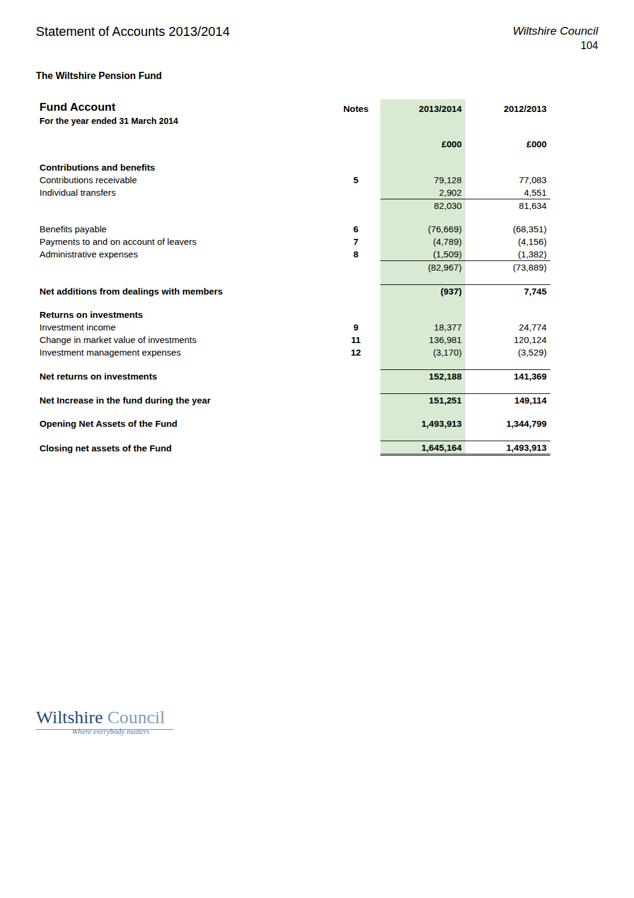Statement of Accounts 2013/2014
Wiltshire Council
104
The Wiltshire Pension Fund
| Fund Account | Notes | 2013/2014 | 2012/2013 |
| --- | --- | --- | --- |
| For the year ended 31 March 2014 | | | |
| | | £000 | £000 |
| Contributions and benefits | | | |
| Contributions receivable | 5 | 79,128 | 77,083 |
| Individual transfers | | 2,902 | 4,551 |
| | | 82,030 | 81,634 |
| Benefits payable | 6 | (76,669) | (68,351) |
| Payments to and on account of leavers | 7 | (4,789) | (4,156) |
| Administrative expenses | 8 | (1,509) | (1,382) |
| | | (82,967) | (73,889) |
| Net additions from dealings with members | | (937) | 7,745 |
| Returns on investments | | | |
| Investment income | 9 | 18,377 | 24,774 |
| Change in market value of investments | 11 | 136,981 | 120,124 |
| Investment management expenses | 12 | (3,170) | (3,529) |
| Net returns on investments | | 152,188 | 141,369 |
| Net Increase in the fund during the year | | 151,251 | 149,114 |
| Opening Net Assets of the Fund | | 1,493,913 | 1,344,799 |
| Closing net assets of the Fund | | 1,645,164 | 1,493,913 |
Wiltshire Council
Where everybody matters